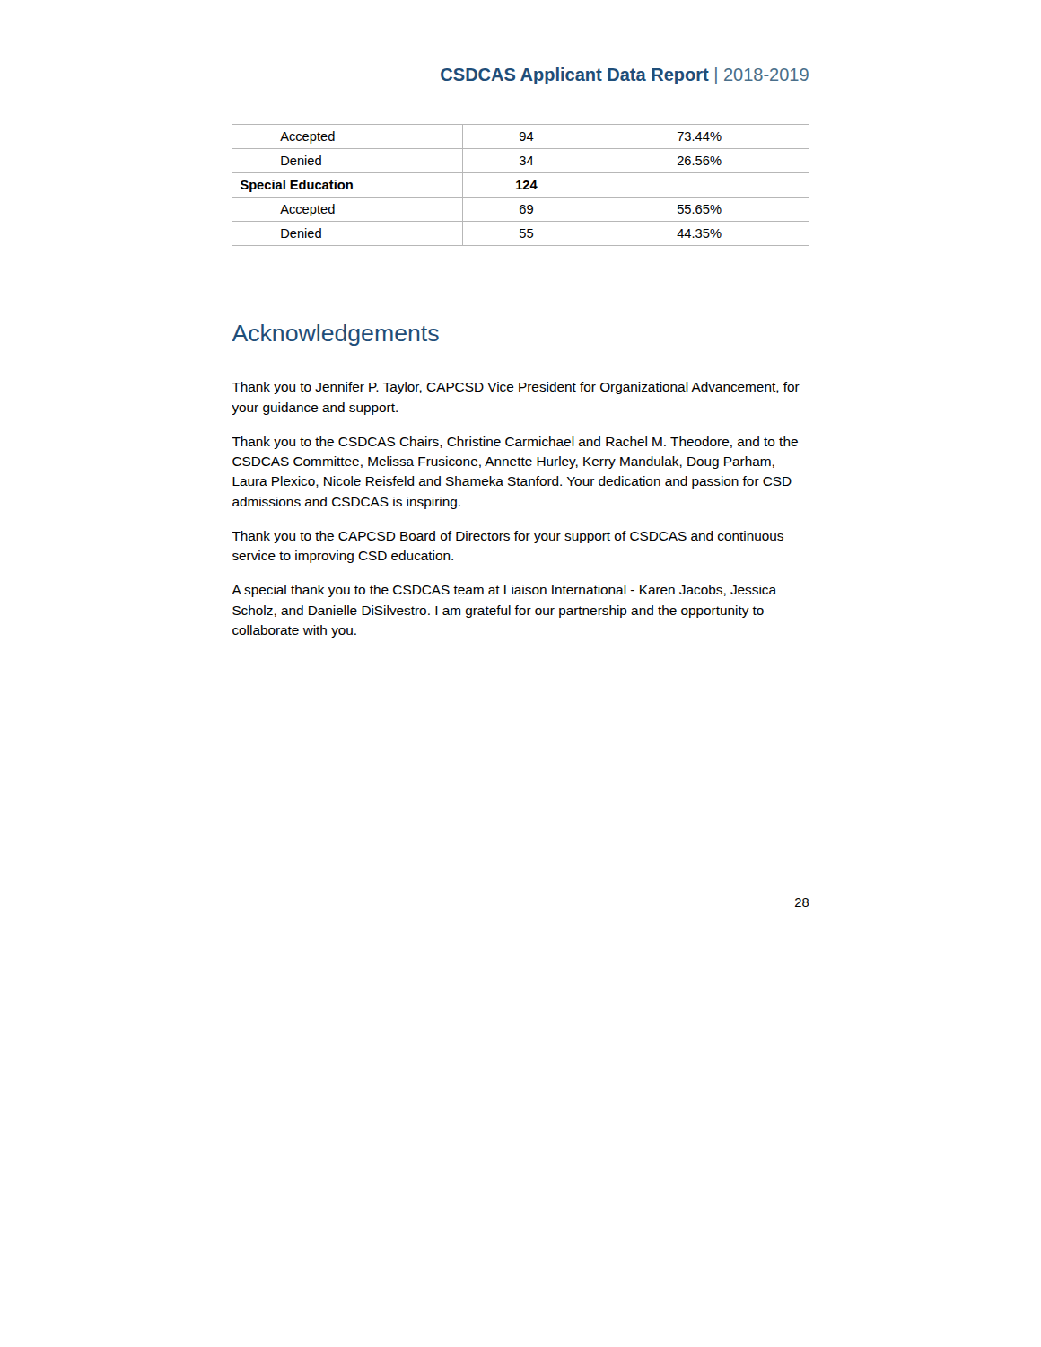CSDCAS Applicant Data Report | 2018-2019
| Accepted | 94 | 73.44% |
| Denied | 34 | 26.56% |
| Special Education | 124 | |
| Accepted | 69 | 55.65% |
| Denied | 55 | 44.35% |
Acknowledgements
Thank you to Jennifer P. Taylor, CAPCSD Vice President for Organizational Advancement, for your guidance and support.
Thank you to the CSDCAS Chairs, Christine Carmichael and Rachel M. Theodore, and to the CSDCAS Committee, Melissa Frusicone, Annette Hurley, Kerry Mandulak, Doug Parham, Laura Plexico, Nicole Reisfeld and Shameka Stanford. Your dedication and passion for CSD admissions and CSDCAS is inspiring.
Thank you to the CAPCSD Board of Directors for your support of CSDCAS and continuous service to improving CSD education.
A special thank you to the CSDCAS team at Liaison International - Karen Jacobs, Jessica Scholz, and Danielle DiSilvestro. I am grateful for our partnership and the opportunity to collaborate with you.
28